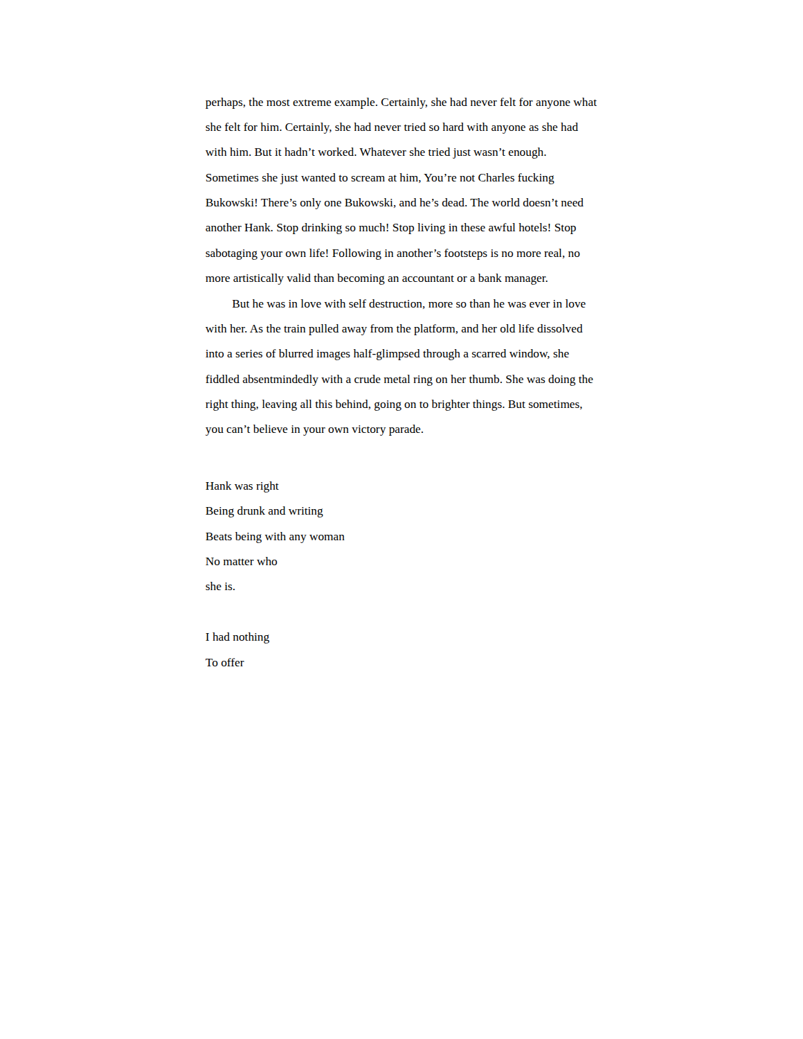perhaps, the most extreme example. Certainly, she had never felt for anyone what she felt for him. Certainly, she had never tried so hard with anyone as she had with him. But it hadn’t worked. Whatever she tried just wasn’t enough. Sometimes she just wanted to scream at him, You’re not Charles fucking Bukowski! There’s only one Bukowski, and he’s dead. The world doesn’t need another Hank. Stop drinking so much! Stop living in these awful hotels! Stop sabotaging your own life! Following in another’s footsteps is no more real, no more artistically valid than becoming an accountant or a bank manager.
But he was in love with self destruction, more so than he was ever in love with her. As the train pulled away from the platform, and her old life dissolved into a series of blurred images half-glimpsed through a scarred window, she fiddled absentmindedly with a crude metal ring on her thumb. She was doing the right thing, leaving all this behind, going on to brighter things. But sometimes, you can’t believe in your own victory parade.
Hank was right
Being drunk and writing
Beats being with any woman
No matter who
she is.
I had nothing
To offer